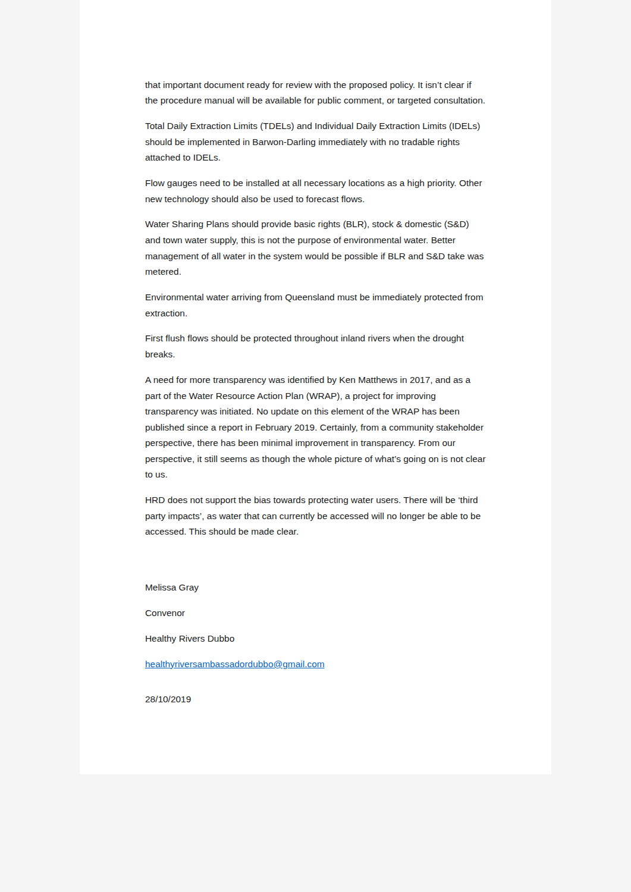that important document ready for review with the proposed policy. It isn’t clear if the procedure manual will be available for public comment, or targeted consultation.
Total Daily Extraction Limits (TDELs) and Individual Daily Extraction Limits (IDELs) should be implemented in Barwon-Darling immediately with no tradable rights attached to IDELs.
Flow gauges need to be installed at all necessary locations as a high priority. Other new technology should also be used to forecast flows.
Water Sharing Plans should provide basic rights (BLR), stock & domestic (S&D) and town water supply, this is not the purpose of environmental water. Better management of all water in the system would be possible if BLR and S&D take was metered.
Environmental water arriving from Queensland must be immediately protected from extraction.
First flush flows should be protected throughout inland rivers when the drought breaks.
A need for more transparency was identified by Ken Matthews in 2017, and as a part of the Water Resource Action Plan (WRAP), a project for improving transparency was initiated. No update on this element of the WRAP has been published since a report in February 2019. Certainly, from a community stakeholder perspective, there has been minimal improvement in transparency. From our perspective, it still seems as though the whole picture of what’s going on is not clear to us.
HRD does not support the bias towards protecting water users. There will be ‘third party impacts’, as water that can currently be accessed will no longer be able to be accessed. This should be made clear.
Melissa Gray
Convenor
Healthy Rivers Dubbo
healthyriversambassadordubbo@gmail.com
28/10/2019